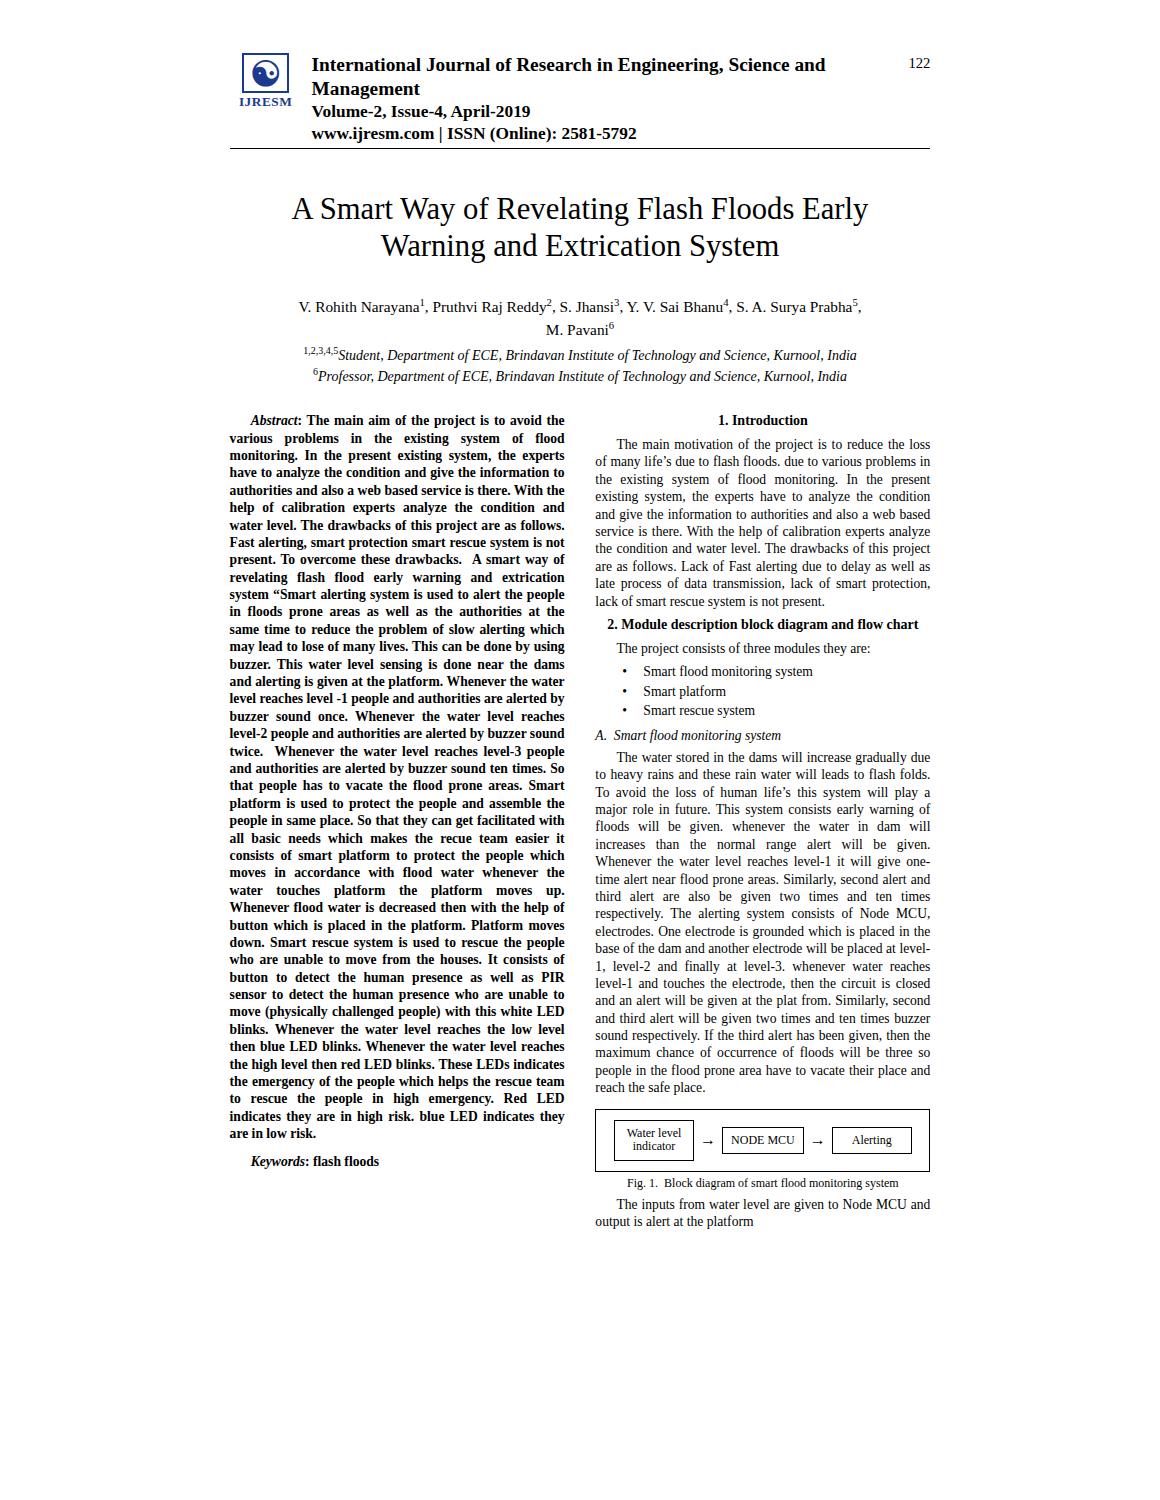☯
IJRESM
International Journal of Research in Engineering, Science and Management
Volume-2, Issue-4, April-2019
www.ijresm.com | ISSN (Online): 2581-5792
122
A Smart Way of Revelating Flash Floods Early Warning and Extrication System
V. Rohith Narayana1, Pruthvi Raj Reddy2, S. Jhansi3, Y. V. Sai Bhanu4, S. A. Surya Prabha5,
M. Pavani6
1,2,3,4,5Student, Department of ECE, Brindavan Institute of Technology and Science, Kurnool, India
6Professor, Department of ECE, Brindavan Institute of Technology and Science, Kurnool, India
Abstract: The main aim of the project is to avoid the various problems in the existing system of flood monitoring. In the present existing system, the experts have to analyze the condition and give the information to authorities and also a web based service is there. With the help of calibration experts analyze the condition and water level. The drawbacks of this project are as follows. Fast alerting, smart protection smart rescue system is not present. To overcome these drawbacks. A smart way of revelating flash flood early warning and extrication system “Smart alerting system is used to alert the people in floods prone areas as well as the authorities at the same time to reduce the problem of slow alerting which may lead to lose of many lives. This can be done by using buzzer. This water level sensing is done near the dams and alerting is given at the platform. Whenever the water level reaches level -1 people and authorities are alerted by buzzer sound once. Whenever the water level reaches level-2 people and authorities are alerted by buzzer sound twice. Whenever the water level reaches level-3 people and authorities are alerted by buzzer sound ten times. So that people has to vacate the flood prone areas. Smart platform is used to protect the people and assemble the people in same place. So that they can get facilitated with all basic needs which makes the recue team easier it consists of smart platform to protect the people which moves in accordance with flood water whenever the water touches platform the platform moves up. Whenever flood water is decreased then with the help of button which is placed in the platform. Platform moves down. Smart rescue system is used to rescue the people who are unable to move from the houses. It consists of button to detect the human presence as well as PIR sensor to detect the human presence who are unable to move (physically challenged people) with this white LED blinks. Whenever the water level reaches the low level then blue LED blinks. Whenever the water level reaches the high level then red LED blinks. These LEDs indicates the emergency of the people which helps the rescue team to rescue the people in high emergency. Red LED indicates they are in high risk. blue LED indicates they are in low risk.
Keywords: flash floods
1. Introduction
The main motivation of the project is to reduce the loss of many life’s due to flash floods. due to various problems in the existing system of flood monitoring. In the present existing system, the experts have to analyze the condition and give the information to authorities and also a web based service is there. With the help of calibration experts analyze the condition and water level. The drawbacks of this project are as follows. Lack of Fast alerting due to delay as well as late process of data transmission, lack of smart protection, lack of smart rescue system is not present.
2. Module description block diagram and flow chart
The project consists of three modules they are:
Smart flood monitoring system
Smart platform
Smart rescue system
A. Smart flood monitoring system
The water stored in the dams will increase gradually due to heavy rains and these rain water will leads to flash folds. To avoid the loss of human life’s this system will play a major role in future. This system consists early warning of floods will be given. whenever the water in dam will increases than the normal range alert will be given. Whenever the water level reaches level-1 it will give one-time alert near flood prone areas. Similarly, second alert and third alert are also be given two times and ten times respectively. The alerting system consists of Node MCU, electrodes. One electrode is grounded which is placed in the base of the dam and another electrode will be placed at level-1, level-2 and finally at level-3. whenever water reaches level-1 and touches the electrode, then the circuit is closed and an alert will be given at the plat from. Similarly, second and third alert will be given two times and ten times buzzer sound respectively. If the third alert has been given, then the maximum chance of occurrence of floods will be three so people in the flood prone area have to vacate their place and reach the safe place.
Water level
indicator
→
NODE MCU
→
Alerting
Fig. 1. Block diagram of smart flood monitoring system
The inputs from water level are given to Node MCU and output is alert at the platform